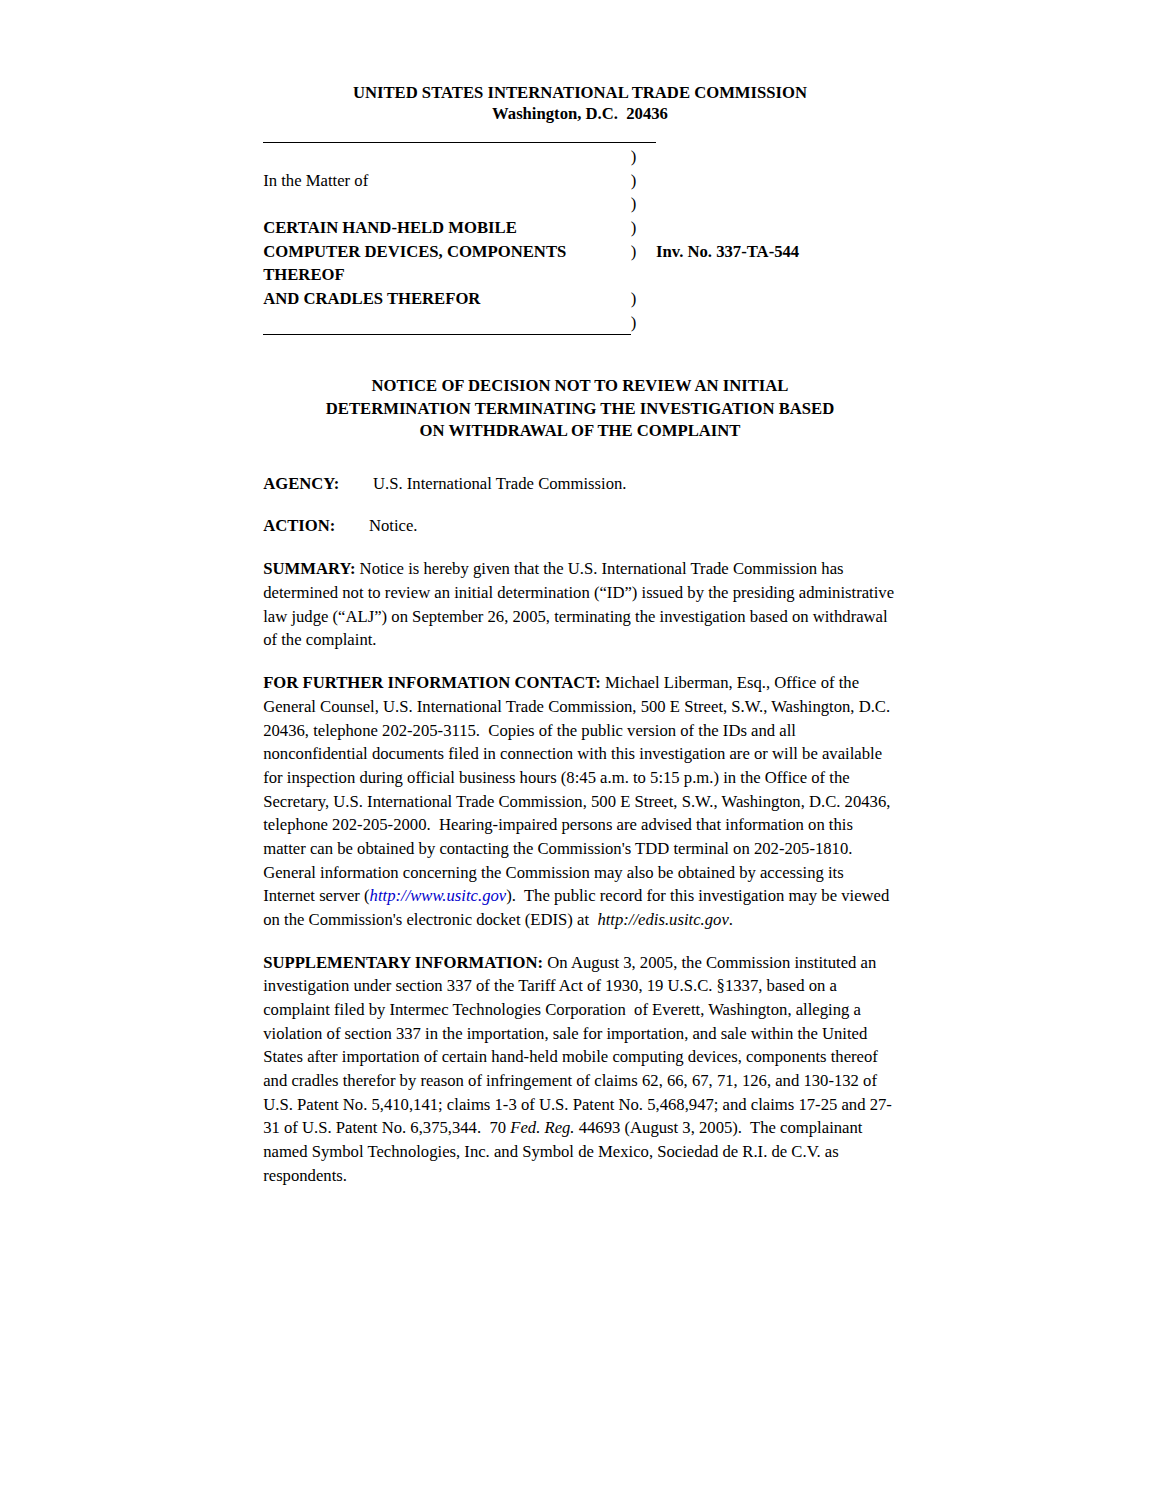UNITED STATES INTERNATIONAL TRADE COMMISSIONWashington, D.C. 20436
| | ) | |
| In the Matter of | ) | |
| | ) | |
| CERTAIN HAND-HELD MOBILE | ) | |
| COMPUTER DEVICES, COMPONENTS THEREOF | ) | Inv. No. 337-TA-544 |
| AND CRADLES THEREFOR | ) | |
| | ) | |
NOTICE OF DECISION NOT TO REVIEW AN INITIAL DETERMINATION TERMINATING THE INVESTIGATION BASED ON WITHDRAWAL OF THE COMPLAINT
AGENCY: U.S. International Trade Commission.
ACTION: Notice.
SUMMARY: Notice is hereby given that the U.S. International Trade Commission has determined not to review an initial determination (“ID”) issued by the presiding administrative law judge (“ALJ”) on September 26, 2005, terminating the investigation based on withdrawal of the complaint.
FOR FURTHER INFORMATION CONTACT: Michael Liberman, Esq., Office of the General Counsel, U.S. International Trade Commission, 500 E Street, S.W., Washington, D.C. 20436, telephone 202-205-3115. Copies of the public version of the IDs and all nonconfidential documents filed in connection with this investigation are or will be available for inspection during official business hours (8:45 a.m. to 5:15 p.m.) in the Office of the Secretary, U.S. International Trade Commission, 500 E Street, S.W., Washington, D.C. 20436, telephone 202-205-2000. Hearing-impaired persons are advised that information on this matter can be obtained by contacting the Commission's TDD terminal on 202-205-1810. General information concerning the Commission may also be obtained by accessing its Internet server (http://www.usitc.gov). The public record for this investigation may be viewed on the Commission's electronic docket (EDIS) at http://edis.usitc.gov.
SUPPLEMENTARY INFORMATION: On August 3, 2005, the Commission instituted an investigation under section 337 of the Tariff Act of 1930, 19 U.S.C. §1337, based on a complaint filed by Intermec Technologies Corporation of Everett, Washington, alleging a violation of section 337 in the importation, sale for importation, and sale within the United States after importation of certain hand-held mobile computing devices, components thereof and cradles therefor by reason of infringement of claims 62, 66, 67, 71, 126, and 130-132 of U.S. Patent No. 5,410,141; claims 1-3 of U.S. Patent No. 5,468,947; and claims 17-25 and 27-31 of U.S. Patent No. 6,375,344. 70 Fed. Reg. 44693 (August 3, 2005). The complainant named Symbol Technologies, Inc. and Symbol de Mexico, Sociedad de R.I. de C.V. as respondents.